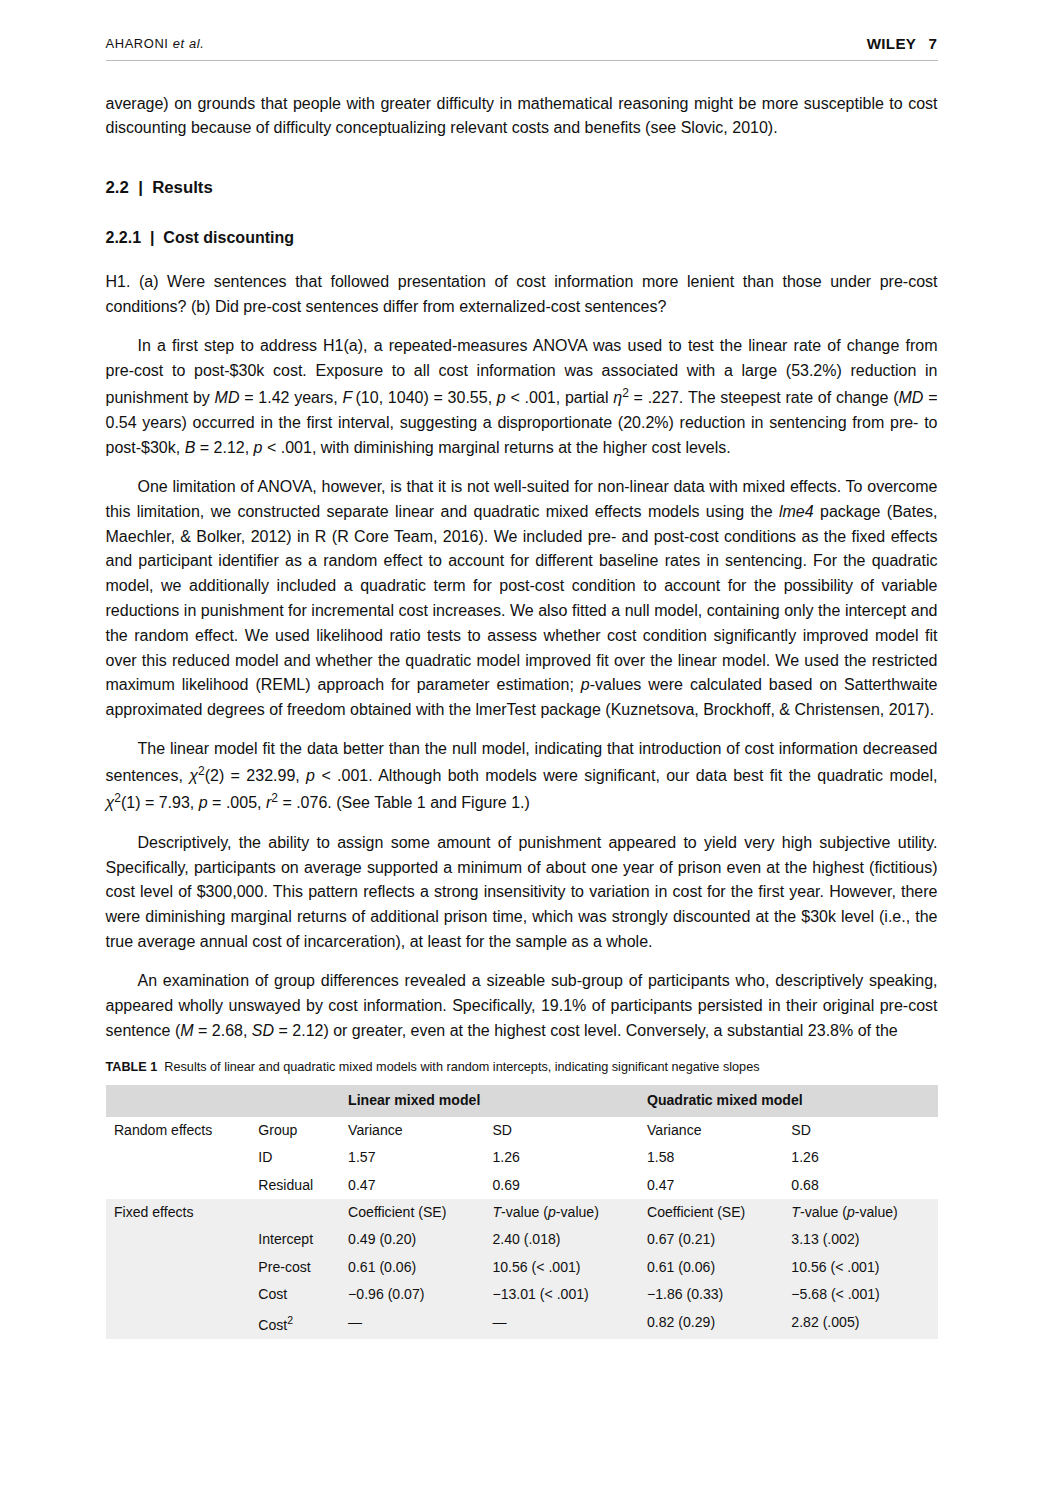Aharoni et al.
WILEY 7
average) on grounds that people with greater difficulty in mathematical reasoning might be more susceptible to cost discounting because of difficulty conceptualizing relevant costs and benefits (see Slovic, 2010).
2.2 | Results
2.2.1 | Cost discounting
H1. (a) Were sentences that followed presentation of cost information more lenient than those under pre-cost conditions? (b) Did pre-cost sentences differ from externalized-cost sentences?
In a first step to address H1(a), a repeated-measures ANOVA was used to test the linear rate of change from pre-cost to post-$30k cost. Exposure to all cost information was associated with a large (53.2%) reduction in punishment by MD = 1.42 years, F (10, 1040) = 30.55, p < .001, partial η 2 = .227. The steepest rate of change (MD = 0.54 years) occurred in the first interval, suggesting a disproportionate (20.2%) reduction in sentencing from pre- to post-$30k, B = 2.12, p < .001, with diminishing marginal returns at the higher cost levels.
One limitation of ANOVA, however, is that it is not well-suited for non-linear data with mixed effects. To overcome this limitation, we constructed separate linear and quadratic mixed effects models using the lme4 package (Bates, Maechler, & Bolker, 2012) in R (R Core Team, 2016). We included pre- and post-cost conditions as the fixed effects and participant identifier as a random effect to account for different baseline rates in sentencing. For the quadratic model, we additionally included a quadratic term for post-cost condition to account for the possibility of variable reductions in punishment for incremental cost increases. We also fitted a null model, containing only the intercept and the random effect. We used likelihood ratio tests to assess whether cost condition significantly improved model fit over this reduced model and whether the quadratic model improved fit over the linear model. We used the restricted maximum likelihood (REML) approach for parameter estimation; p-values were calculated based on Satterthwaite approximated degrees of freedom obtained with the lmerTest package (Kuznetsova, Brockhoff, & Christensen, 2017).
The linear model fit the data better than the null model, indicating that introduction of cost information decreased sentences, χ 2(2) = 232.99, p < .001. Although both models were significant, our data best fit the quadratic model, χ 2(1) = 7.93, p = .005, r 2 = .076. (See Table 1 and Figure 1.)
Descriptively, the ability to assign some amount of punishment appeared to yield very high subjective utility. Specifically, participants on average supported a minimum of about one year of prison even at the highest (fictitious) cost level of $300,000. This pattern reflects a strong insensitivity to variation in cost for the first year. However, there were diminishing marginal returns of additional prison time, which was strongly discounted at the $30k level (i.e., the true average annual cost of incarceration), at least for the sample as a whole.
An examination of group differences revealed a sizeable sub-group of participants who, descriptively speaking, appeared wholly unswayed by cost information. Specifically, 19.1% of participants persisted in their original pre-cost sentence (M = 2.68, SD = 2.12) or greater, even at the highest cost level. Conversely, a substantial 23.8% of the
TABLE 1 Results of linear and quadratic mixed models with random intercepts, indicating significant negative slopes
| | | Linear mixed model | Quadratic mixed model |
| --- | --- | --- | --- |
| Random effects | Group | Variance | SD | Variance | SD |
| | ID | 1.57 | 1.26 | 1.58 | 1.26 |
| | Residual | 0.47 | 0.69 | 0.47 | 0.68 |
| Fixed effects | | Coefficient (SE) | T -value ( p -value) | Coefficient (SE) | T -value ( p -value) |
| | Intercept | 0.49 (0.20) | 2.40 (.018) | 0.67 (0.21) | 3.13 (.002) |
| | Pre-cost | 0.61 (0.06) | 10.56 (< .001) | 0.61 (0.06) | 10.56 (< .001) |
| | Cost | −0.96 (0.07) | −13.01 (< .001) | −1.86 (0.33) | −5.68 (< .001) |
| | Cost 2 | — | — | 0.82 (0.29) | 2.82 (.005) |